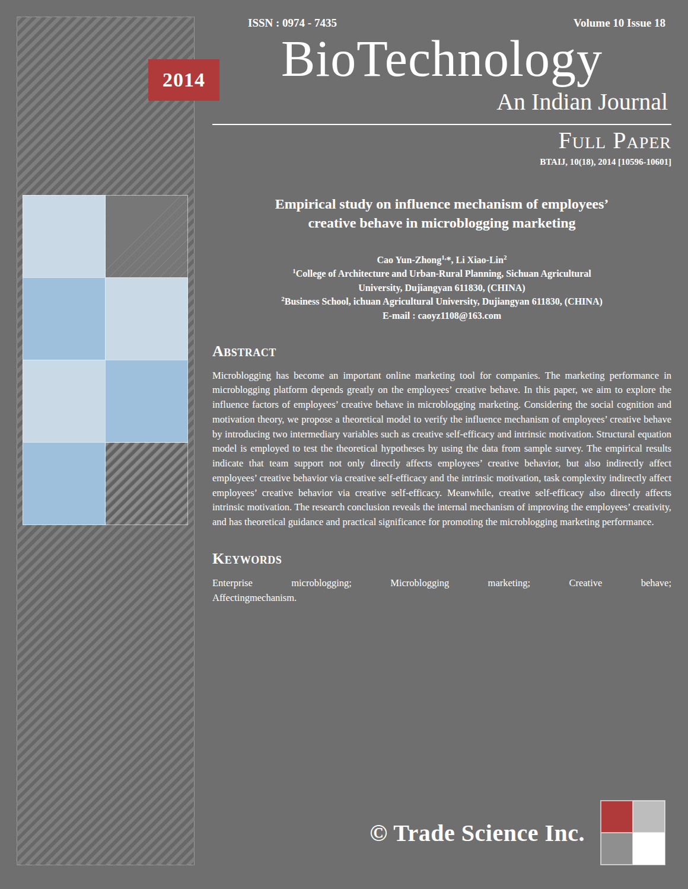2014
ISSN : 0974 - 7435
Volume 10 Issue 18
BioTechnology
An Indian Journal
Full Paper
BTAIJ, 10(18), 2014 [10596-10601]
Empirical study on influence mechanism of employees’
creative behave in microblogging marketing
Cao Yun-Zhong1,*, Li Xiao-Lin2
1College of Architecture and Urban-Rural Planning, Sichuan Agricultural
University, Dujiangyan 611830, (CHINA)
2Business School, ichuan Agricultural University, Dujiangyan 611830, (CHINA)
E-mail : caoyz1108@163.com
Abstract
Microblogging has become an important online marketing tool for companies. The marketing performance in microblogging platform depends greatly on the employees’ creative behave. In this paper, we aim to explore the influence factors of employees’ creative behave in microblogging marketing. Considering the social cognition and motivation theory, we propose a theoretical model to verify the influence mechanism of employees’ creative behave by introducing two intermediary variables such as creative self-efficacy and intrinsic motivation. Structural equation model is employed to test the theoretical hypotheses by using the data from sample survey. The empirical results indicate that team support not only directly affects employees’ creative behavior, but also indirectly affect employees’ creative behavior via creative self-efficacy and the intrinsic motivation, task complexity indirectly affect employees’ creative behavior via creative self-efficacy. Meanwhile, creative self-efficacy also directly affects intrinsic motivation. The research conclusion reveals the internal mechanism of improving the employees’ creativity, and has theoretical guidance and practical significance for promoting the microblogging marketing performance.
Keywords
Enterprise microblogging; Microblogging marketing; Creative behave;
Affectingmechanism.
© Trade Science Inc.